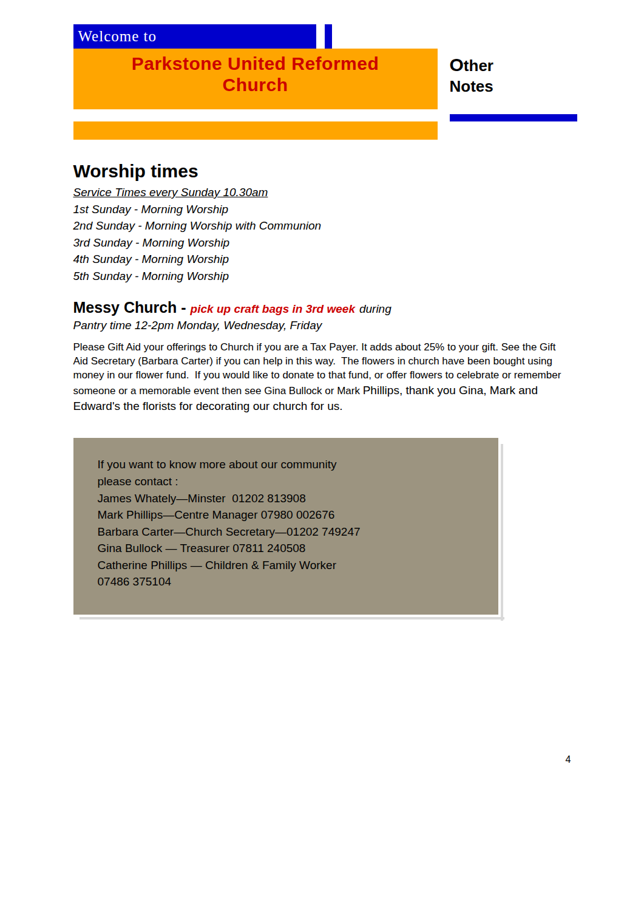Welcome to
Parkstone United Reformed
Church
Other
Notes
Worship times
Service Times every Sunday 10.30am
1st Sunday - Morning Worship
2nd Sunday - Morning Worship with Communion
3rd Sunday - Morning Worship
4th Sunday - Morning Worship
5th Sunday - Morning Worship
Messy Church - pick up craft bags in 3rd week during
Pantry time 12-2pm Monday, Wednesday, Friday
Please Gift Aid your offerings to Church if you are a Tax Payer. It adds about 25% to your gift. See the Gift Aid Secretary (Barbara Carter) if you can help in this way. The flowers in church have been bought using money in our flower fund. If you would like to donate to that fund, or offer flowers to celebrate or remember someone or a memorable event then see Gina Bullock or Mark Phillips, thank you Gina, Mark and Edward's the florists for decorating our church for us.
If you want to know more about our community
please contact :
James Whately—Minster 01202 813908
Mark Phillips—Centre Manager 07980 002676
Barbara Carter—Church Secretary—01202 749247
Gina Bullock — Treasurer 07811 240508
Catherine Phillips — Children & Family Worker
07486 375104
4